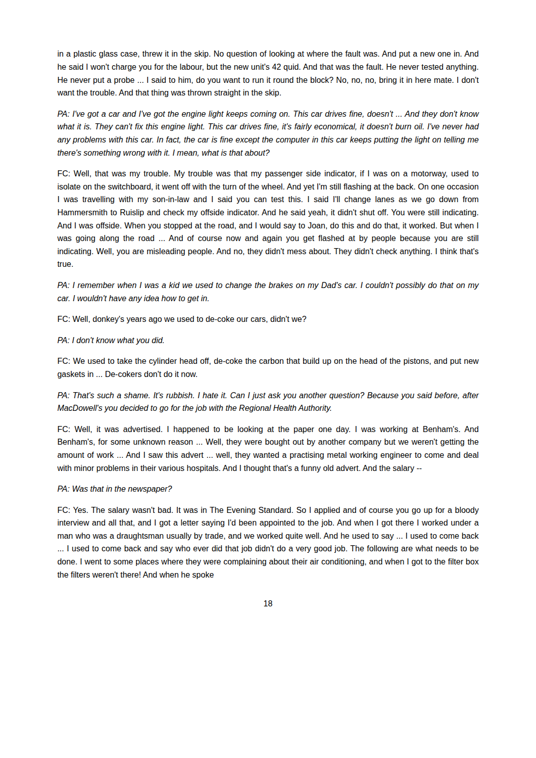in a plastic glass case, threw it in the skip. No question of looking at where the fault was. And put a new one in. And he said I won't charge you for the labour, but the new unit's 42 quid. And that was the fault. He never tested anything. He never put a probe ... I said to him, do you want to run it round the block? No, no, no, bring it in here mate. I don't want the trouble. And that thing was thrown straight in the skip.
PA: I've got a car and I've got the engine light keeps coming on. This car drives fine, doesn't ... And they don't know what it is. They can't fix this engine light. This car drives fine, it's fairly economical, it doesn't burn oil. I've never had any problems with this car. In fact, the car is fine except the computer in this car keeps putting the light on telling me there's something wrong with it. I mean, what is that about?
FC: Well, that was my trouble. My trouble was that my passenger side indicator, if I was on a motorway, used to isolate on the switchboard, it went off with the turn of the wheel. And yet I'm still flashing at the back. On one occasion I was travelling with my son-in-law and I said you can test this. I said I'll change lanes as we go down from Hammersmith to Ruislip and check my offside indicator. And he said yeah, it didn't shut off. You were still indicating. And I was offside. When you stopped at the road, and I would say to Joan, do this and do that, it worked. But when I was going along the road ... And of course now and again you get flashed at by people because you are still indicating. Well, you are misleading people. And no, they didn't mess about. They didn't check anything. I think that's true.
PA: I remember when I was a kid we used to change the brakes on my Dad's car. I couldn't possibly do that on my car. I wouldn't have any idea how to get in.
FC: Well, donkey's years ago we used to de-coke our cars, didn't we?
PA: I don't know what you did.
FC: We used to take the cylinder head off, de-coke the carbon that build up on the head of the pistons, and put new gaskets in ... De-cokers don't do it now.
PA: That's such a shame. It's rubbish. I hate it. Can I just ask you another question? Because you said before, after MacDowell's you decided to go for the job with the Regional Health Authority.
FC: Well, it was advertised. I happened to be looking at the paper one day. I was working at Benham's. And Benham's, for some unknown reason ... Well, they were bought out by another company but we weren't getting the amount of work ... And I saw this advert ... well, they wanted a practising metal working engineer to come and deal with minor problems in their various hospitals. And I thought that's a funny old advert. And the salary --
PA: Was that in the newspaper?
FC: Yes. The salary wasn't bad. It was in The Evening Standard. So I applied and of course you go up for a bloody interview and all that, and I got a letter saying I'd been appointed to the job. And when I got there I worked under a man who was a draughtsman usually by trade, and we worked quite well. And he used to say ... I used to come back ... I used to come back and say who ever did that job didn't do a very good job. The following are what needs to be done. I went to some places where they were complaining about their air conditioning, and when I got to the filter box the filters weren't there! And when he spoke
18